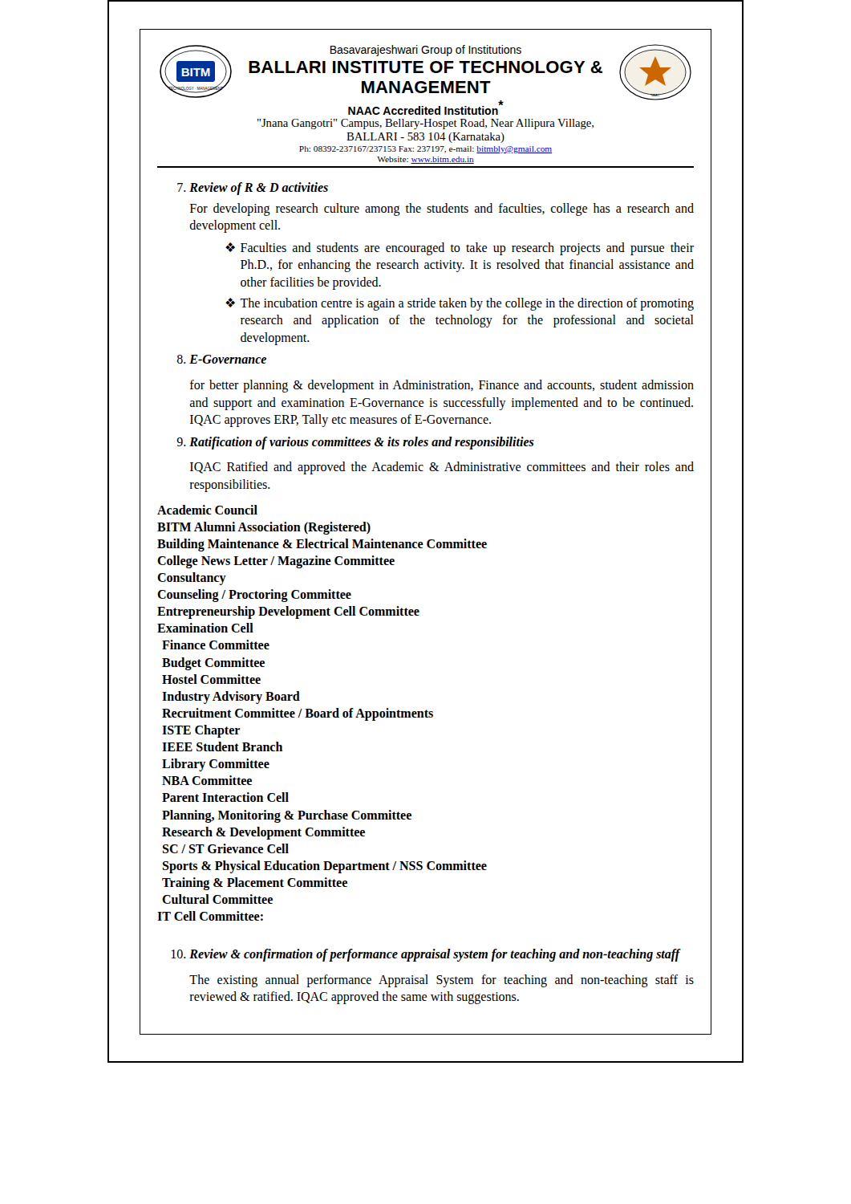Basavarajeshwari Group of Institutions
BALLARI INSTITUTE OF TECHNOLOGY & MANAGEMENT
NAAC Accredited Institution*
"Jnana Gangotri" Campus, Bellary-Hospet Road, Near Allipura Village,
BALLARI - 583 104 (Karnataka)
Ph: 08392-237167/237153 Fax: 237197, e-mail: bitmbly@gmail.com
Website: www.bitm.edu.in
Review of R & D activities
For developing research culture among the students and faculties, college has a research and development cell.
Faculties and students are encouraged to take up research projects and pursue their Ph.D., for enhancing the research activity. It is resolved that financial assistance and other facilities be provided.
The incubation centre is again a stride taken by the college in the direction of promoting research and application of the technology for the professional and societal development.
E-Governance
for better planning & development in Administration, Finance and accounts, student admission and support and examination E-Governance is successfully implemented and to be continued. IQAC approves ERP, Tally etc measures of E-Governance.
Ratification of various committees & its roles and responsibilities
IQAC Ratified and approved the Academic & Administrative committees and their roles and responsibilities.
Academic Council
BITM Alumni Association (Registered)
Building Maintenance & Electrical Maintenance Committee
College News Letter / Magazine Committee
Consultancy
Counseling / Proctoring Committee
Entrepreneurship Development Cell Committee
Examination Cell
Finance Committee
Budget Committee
Hostel Committee
Industry Advisory Board
Recruitment Committee / Board of Appointments
ISTE Chapter
IEEE Student Branch
Library Committee
NBA Committee
Parent Interaction Cell
Planning, Monitoring & Purchase Committee
Research & Development Committee
SC / ST Grievance Cell
Sports & Physical Education Department / NSS Committee
Training & Placement Committee
Cultural Committee
IT Cell Committee:
Review & confirmation of performance appraisal system for teaching and non-teaching staff
The existing annual performance Appraisal System for teaching and non-teaching staff is reviewed & ratified. IQAC approved the same with suggestions.